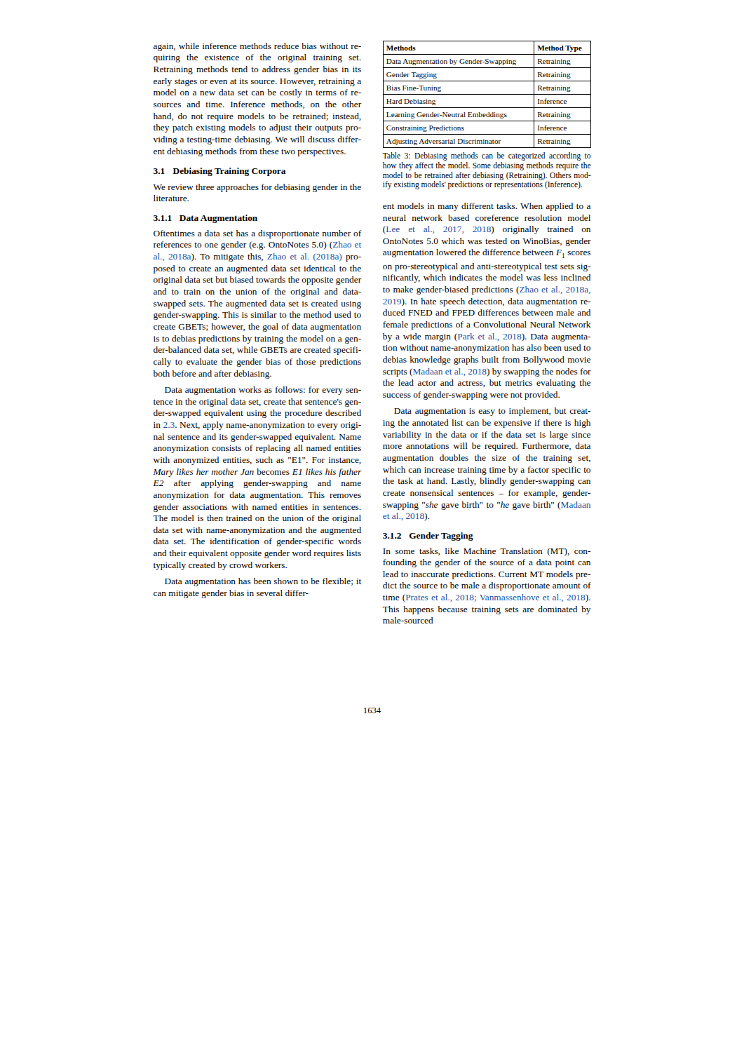again, while inference methods reduce bias without requiring the existence of the original training set. Retraining methods tend to address gender bias in its early stages or even at its source. However, retraining a model on a new data set can be costly in terms of resources and time. Inference methods, on the other hand, do not require models to be retrained; instead, they patch existing models to adjust their outputs providing a testing-time debiasing. We will discuss different debiasing methods from these two perspectives.
3.1 Debiasing Training Corpora
We review three approaches for debiasing gender in the literature.
3.1.1 Data Augmentation
Oftentimes a data set has a disproportionate number of references to one gender (e.g. OntoNotes 5.0) (Zhao et al., 2018a). To mitigate this, Zhao et al. (2018a) proposed to create an augmented data set identical to the original data set but biased towards the opposite gender and to train on the union of the original and data-swapped sets. The augmented data set is created using gender-swapping. This is similar to the method used to create GBETs; however, the goal of data augmentation is to debias predictions by training the model on a gender-balanced data set, while GBETs are created specifically to evaluate the gender bias of those predictions both before and after debiasing.
Data augmentation works as follows: for every sentence in the original data set, create that sentence's gender-swapped equivalent using the procedure described in 2.3. Next, apply name-anonymization to every original sentence and its gender-swapped equivalent. Name anonymization consists of replacing all named entities with anonymized entities, such as "E1". For instance, Mary likes her mother Jan becomes E1 likes his father E2 after applying gender-swapping and name anonymization for data augmentation. This removes gender associations with named entities in sentences. The model is then trained on the union of the original data set with name-anonymization and the augmented data set. The identification of gender-specific words and their equivalent opposite gender word requires lists typically created by crowd workers.
Data augmentation has been shown to be flexible; it can mitigate gender bias in several differ-
| Methods | Method Type |
| --- | --- |
| Data Augmentation by Gender-Swapping | Retraining |
| Gender Tagging | Retraining |
| Bias Fine-Tuning | Retraining |
| Hard Debiasing | Inference |
| Learning Gender-Neutral Embeddings | Retraining |
| Constraining Predictions | Inference |
| Adjusting Adversarial Discriminator | Retraining |
Table 3: Debiasing methods can be categorized according to how they affect the model. Some debiasing methods require the model to be retrained after debiasing (Retraining). Others modify existing models' predictions or representations (Inference).
ent models in many different tasks. When applied to a neural network based coreference resolution model (Lee et al., 2017, 2018) originally trained on OntoNotes 5.0 which was tested on WinoBias, gender augmentation lowered the difference between F1 scores on pro-stereotypical and anti-stereotypical test sets significantly, which indicates the model was less inclined to make gender-biased predictions (Zhao et al., 2018a, 2019). In hate speech detection, data augmentation reduced FNED and FPED differences between male and female predictions of a Convolutional Neural Network by a wide margin (Park et al., 2018). Data augmentation without name-anonymization has also been used to debias knowledge graphs built from Bollywood movie scripts (Madaan et al., 2018) by swapping the nodes for the lead actor and actress, but metrics evaluating the success of gender-swapping were not provided.
Data augmentation is easy to implement, but creating the annotated list can be expensive if there is high variability in the data or if the data set is large since more annotations will be required. Furthermore, data augmentation doubles the size of the training set, which can increase training time by a factor specific to the task at hand. Lastly, blindly gender-swapping can create nonsensical sentences – for example, gender-swapping "she gave birth" to "he gave birth" (Madaan et al., 2018).
3.1.2 Gender Tagging
In some tasks, like Machine Translation (MT), confounding the gender of the source of a data point can lead to inaccurate predictions. Current MT models predict the source to be male a disproportionate amount of time (Prates et al., 2018; Vanmassenhove et al., 2018). This happens because training sets are dominated by male-sourced
1634